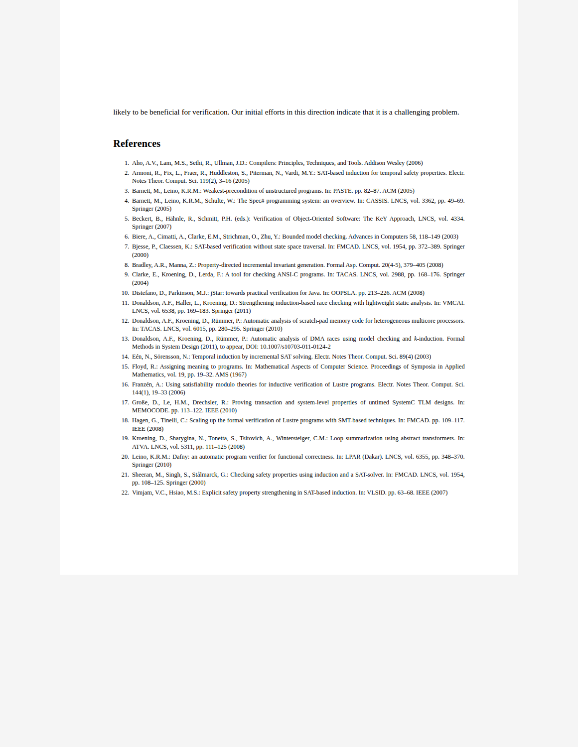likely to be beneficial for verification. Our initial efforts in this direction indicate that it is a challenging problem.
References
Aho, A.V., Lam, M.S., Sethi, R., Ullman, J.D.: Compilers: Principles, Techniques, and Tools. Addison Wesley (2006)
Armoni, R., Fix, L., Fraer, R., Huddleston, S., Piterman, N., Vardi, M.Y.: SAT-based induction for temporal safety properties. Electr. Notes Theor. Comput. Sci. 119(2), 3–16 (2005)
Barnett, M., Leino, K.R.M.: Weakest-precondition of unstructured programs. In: PASTE. pp. 82–87. ACM (2005)
Barnett, M., Leino, K.R.M., Schulte, W.: The Spec# programming system: an overview. In: CASSIS. LNCS, vol. 3362, pp. 49–69. Springer (2005)
Beckert, B., Hähnle, R., Schmitt, P.H. (eds.): Verification of Object-Oriented Software: The KeY Approach, LNCS, vol. 4334. Springer (2007)
Biere, A., Cimatti, A., Clarke, E.M., Strichman, O., Zhu, Y.: Bounded model checking. Advances in Computers 58, 118–149 (2003)
Bjesse, P., Claessen, K.: SAT-based verification without state space traversal. In: FMCAD. LNCS, vol. 1954, pp. 372–389. Springer (2000)
Bradley, A.R., Manna, Z.: Property-directed incremental invariant generation. Formal Asp. Comput. 20(4-5), 379–405 (2008)
Clarke, E., Kroening, D., Lerda, F.: A tool for checking ANSI-C programs. In: TACAS. LNCS, vol. 2988, pp. 168–176. Springer (2004)
Distefano, D., Parkinson, M.J.: jStar: towards practical verification for Java. In: OOPSLA. pp. 213–226. ACM (2008)
Donaldson, A.F., Haller, L., Kroening, D.: Strengthening induction-based race checking with lightweight static analysis. In: VMCAI. LNCS, vol. 6538, pp. 169–183. Springer (2011)
Donaldson, A.F., Kroening, D., Rümmer, P.: Automatic analysis of scratch-pad memory code for heterogeneous multicore processors. In: TACAS. LNCS, vol. 6015, pp. 280–295. Springer (2010)
Donaldson, A.F., Kroening, D., Rümmer, P.: Automatic analysis of DMA races using model checking and k-induction. Formal Methods in System Design (2011), to appear, DOI: 10.1007/s10703-011-0124-2
Eén, N., Sörensson, N.: Temporal induction by incremental SAT solving. Electr. Notes Theor. Comput. Sci. 89(4) (2003)
Floyd, R.: Assigning meaning to programs. In: Mathematical Aspects of Computer Science. Proceedings of Symposia in Applied Mathematics, vol. 19, pp. 19–32. AMS (1967)
Franzén, A.: Using satisfiability modulo theories for inductive verification of Lustre programs. Electr. Notes Theor. Comput. Sci. 144(1), 19–33 (2006)
Große, D., Le, H.M., Drechsler, R.: Proving transaction and system-level properties of untimed SystemC TLM designs. In: MEMOCODE. pp. 113–122. IEEE (2010)
Hagen, G., Tinelli, C.: Scaling up the formal verification of Lustre programs with SMT-based techniques. In: FMCAD. pp. 109–117. IEEE (2008)
Kroening, D., Sharygina, N., Tonetta, S., Tsitovich, A., Wintersteiger, C.M.: Loop summarization using abstract transformers. In: ATVA. LNCS, vol. 5311, pp. 111–125 (2008)
Leino, K.R.M.: Dafny: an automatic program verifier for functional correctness. In: LPAR (Dakar). LNCS, vol. 6355, pp. 348–370. Springer (2010)
Sheeran, M., Singh, S., Stålmarck, G.: Checking safety properties using induction and a SAT-solver. In: FMCAD. LNCS, vol. 1954, pp. 108–125. Springer (2000)
Vimjam, V.C., Hsiao, M.S.: Explicit safety property strengthening in SAT-based induction. In: VLSID. pp. 63–68. IEEE (2007)